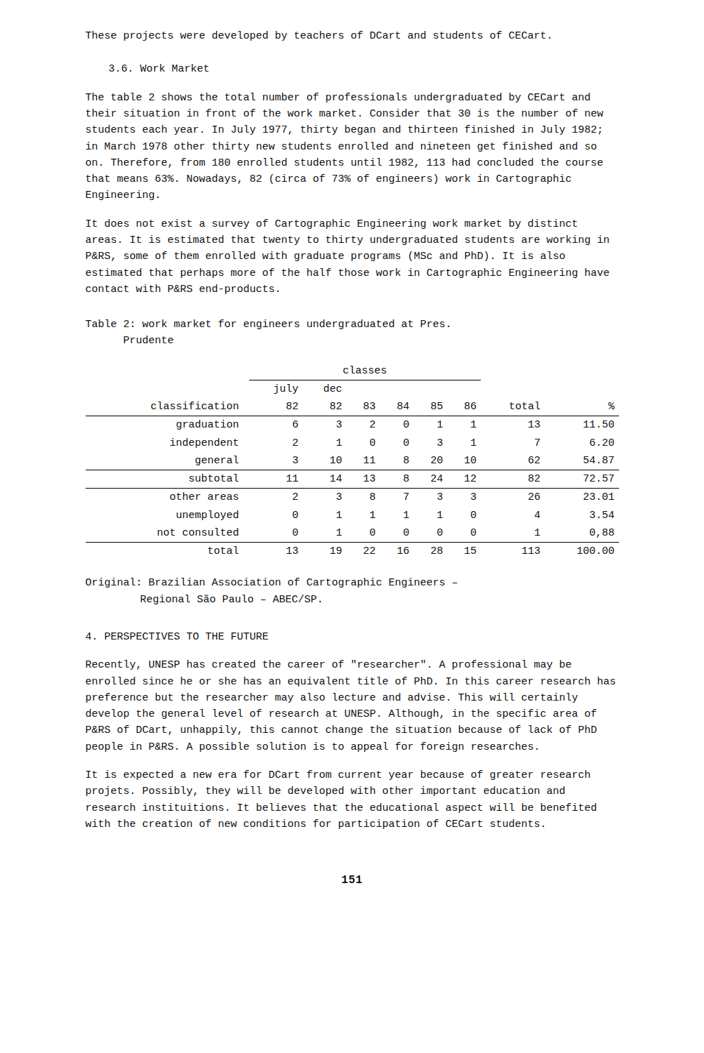These projects were developed by teachers of DCart and students of CECart.
3.6. Work Market
The table 2 shows the total number of professionals undergraduated by CECart and their situation in front of the work market. Consider that 30 is the number of new students each year. In July 1977, thirty began and thirteen finished in July 1982; in March 1978 other thirty new students enrolled and nineteen get finished and so on. Therefore, from 180 enrolled students until 1982, 113 had concluded the course that means 63%. Nowadays, 82 (circa of 73% of engineers) work in Cartographic Engineering.
It does not exist a survey of Cartographic Engineering work market by distinct areas. It is estimated that twenty to thirty undergraduated students are working in P&RS, some of them enrolled with graduate programs (MSc and PhD). It is also estimated that perhaps more of the half those work in Cartographic Engineering have contact with P&RS end-products.
Table 2: work market for engineers undergraduated at Pres.Prudente
| | classes | | |
| --- | --- | --- | --- |
| | july | dec | | | | | | |
| classification | 82 | 82 | 83 | 84 | 85 | 86 | total | % |
| graduation | 6 | 3 | 2 | 0 | 1 | 1 | 13 | 11.50 |
| independent | 2 | 1 | 0 | 0 | 3 | 1 | 7 | 6.20 |
| general | 3 | 10 | 11 | 8 | 20 | 10 | 62 | 54.87 |
| subtotal | 11 | 14 | 13 | 8 | 24 | 12 | 82 | 72.57 |
| other areas | 2 | 3 | 8 | 7 | 3 | 3 | 26 | 23.01 |
| unemployed | 0 | 1 | 1 | 1 | 1 | 0 | 4 | 3.54 |
| not consulted | 0 | 1 | 0 | 0 | 0 | 0 | 1 | 0,88 |
| total | 13 | 19 | 22 | 16 | 28 | 15 | 113 | 100.00 |
Original: Brazilian Association of Cartographic Engineers –Regional São Paulo – ABEC/SP.
4. PERSPECTIVES TO THE FUTURE
Recently, UNESP has created the career of "researcher". A professional may be enrolled since he or she has an equivalent title of PhD. In this career research has preference but the researcher may also lecture and advise. This will certainly develop the general level of research at UNESP. Although, in the specific area of P&RS of DCart, unhappily, this cannot change the situation because of lack of PhD people in P&RS. A possible solution is to appeal for foreign researches.
It is expected a new era for DCart from current year because of greater research projets. Possibly, they will be developed with other important education and research instituitions. It believes that the educational aspect will be benefited with the creation of new conditions for participation of CECart students.
151